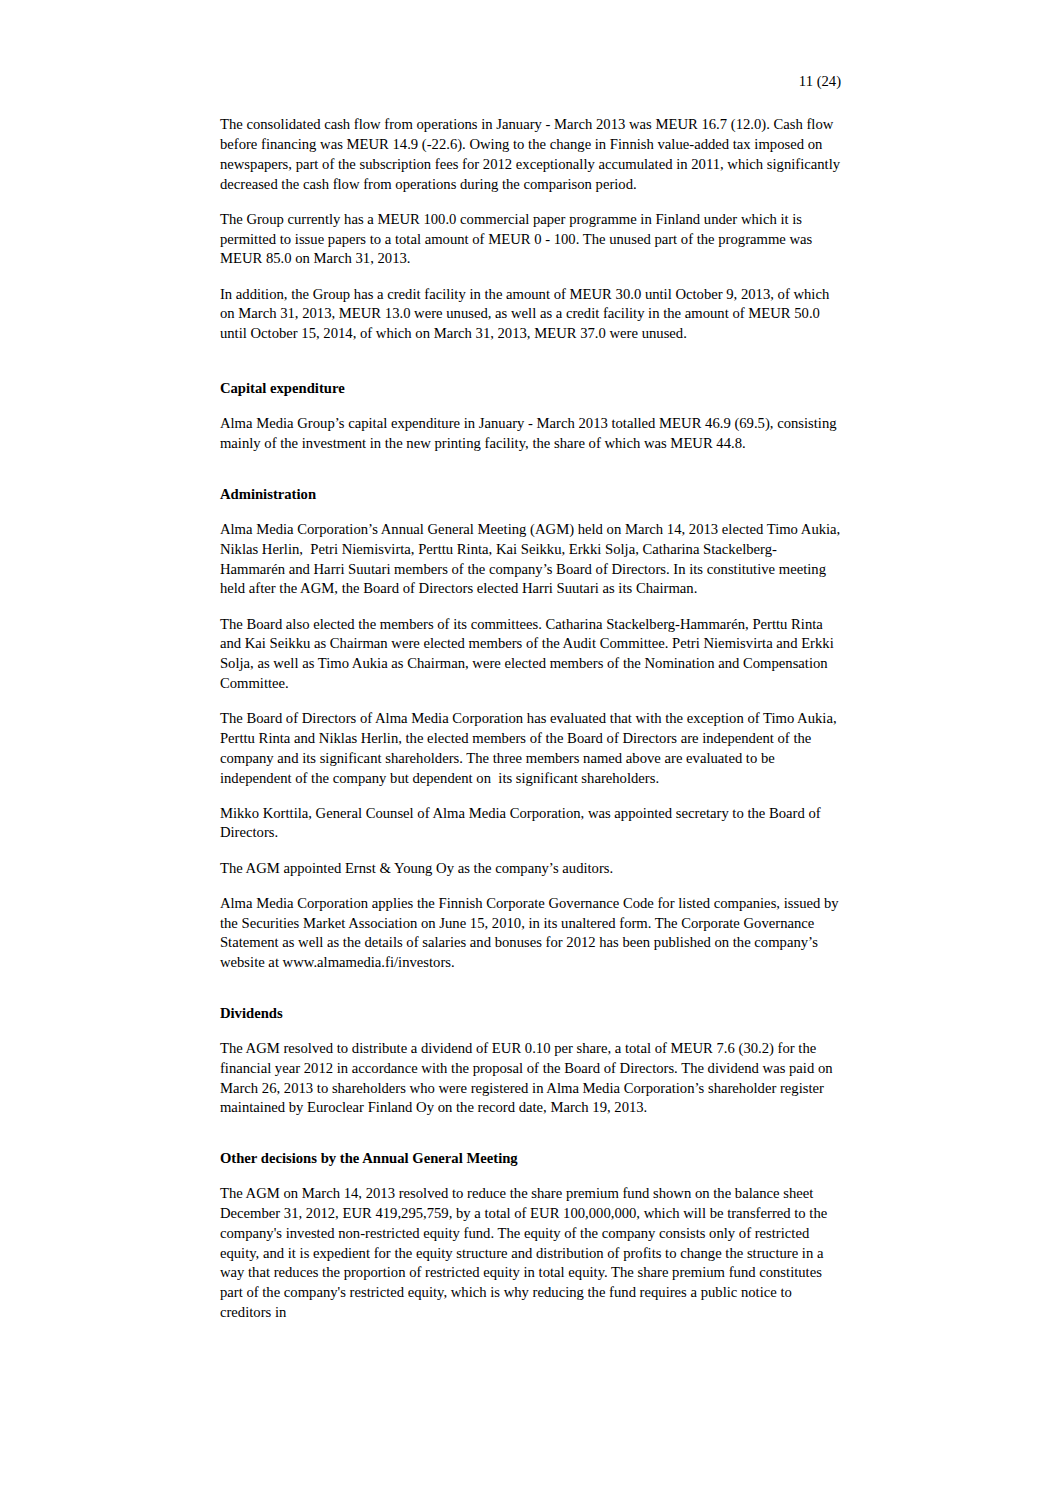11 (24)
The consolidated cash flow from operations in January - March 2013 was MEUR 16.7 (12.0). Cash flow before financing was MEUR 14.9 (-22.6). Owing to the change in Finnish value-added tax imposed on newspapers, part of the subscription fees for 2012 exceptionally accumulated in 2011, which significantly decreased the cash flow from operations during the comparison period.
The Group currently has a MEUR 100.0 commercial paper programme in Finland under which it is permitted to issue papers to a total amount of MEUR 0 - 100. The unused part of the programme was MEUR 85.0 on March 31, 2013.
In addition, the Group has a credit facility in the amount of MEUR 30.0 until October 9, 2013, of which on March 31, 2013, MEUR 13.0 were unused, as well as a credit facility in the amount of MEUR 50.0 until October 15, 2014, of which on March 31, 2013, MEUR 37.0 were unused.
Capital expenditure
Alma Media Group’s capital expenditure in January - March 2013 totalled MEUR 46.9 (69.5), consisting mainly of the investment in the new printing facility, the share of which was MEUR 44.8.
Administration
Alma Media Corporation’s Annual General Meeting (AGM) held on March 14, 2013 elected Timo Aukia, Niklas Herlin, Petri Niemisvirta, Perttu Rinta, Kai Seikku, Erkki Solja, Catharina Stackelberg-Hammarén and Harri Suutari members of the company’s Board of Directors. In its constitutive meeting held after the AGM, the Board of Directors elected Harri Suutari as its Chairman.
The Board also elected the members of its committees. Catharina Stackelberg-Hammarén, Perttu Rinta and Kai Seikku as Chairman were elected members of the Audit Committee. Petri Niemisvirta and Erkki Solja, as well as Timo Aukia as Chairman, were elected members of the Nomination and Compensation Committee.
The Board of Directors of Alma Media Corporation has evaluated that with the exception of Timo Aukia, Perttu Rinta and Niklas Herlin, the elected members of the Board of Directors are independent of the company and its significant shareholders. The three members named above are evaluated to be independent of the company but dependent on its significant shareholders.
Mikko Korttila, General Counsel of Alma Media Corporation, was appointed secretary to the Board of Directors.
The AGM appointed Ernst & Young Oy as the company’s auditors.
Alma Media Corporation applies the Finnish Corporate Governance Code for listed companies, issued by the Securities Market Association on June 15, 2010, in its unaltered form. The Corporate Governance Statement as well as the details of salaries and bonuses for 2012 has been published on the company’s website at www.almamedia.fi/investors.
Dividends
The AGM resolved to distribute a dividend of EUR 0.10 per share, a total of MEUR 7.6 (30.2) for the financial year 2012 in accordance with the proposal of the Board of Directors. The dividend was paid on March 26, 2013 to shareholders who were registered in Alma Media Corporation’s shareholder register maintained by Euroclear Finland Oy on the record date, March 19, 2013.
Other decisions by the Annual General Meeting
The AGM on March 14, 2013 resolved to reduce the share premium fund shown on the balance sheet December 31, 2012, EUR 419,295,759, by a total of EUR 100,000,000, which will be transferred to the company's invested non-restricted equity fund. The equity of the company consists only of restricted equity, and it is expedient for the equity structure and distribution of profits to change the structure in a way that reduces the proportion of restricted equity in total equity. The share premium fund constitutes part of the company's restricted equity, which is why reducing the fund requires a public notice to creditors in